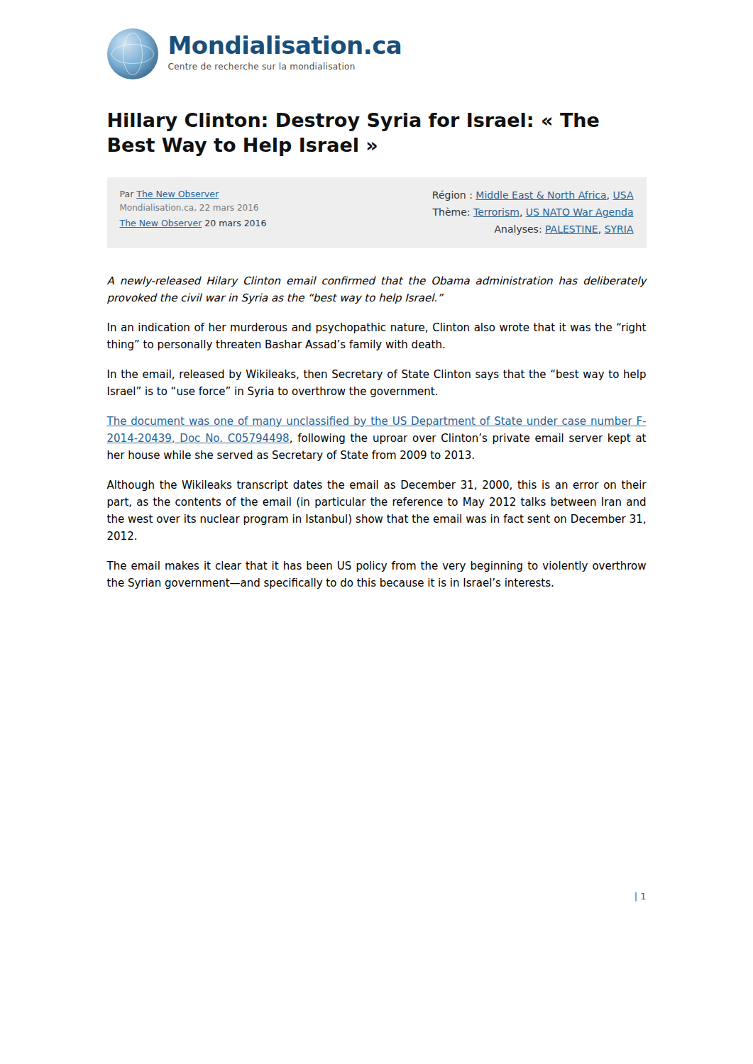Mondialisation.ca
Centre de recherche sur la mondialisation
Hillary Clinton: Destroy Syria for Israel: « The Best Way to Help Israel »
Par The New Observer
Mondialisation.ca, 22 mars 2016
The New Observer 20 mars 2016
Région : Middle East & North Africa, USA
Thème: Terrorism, US NATO War Agenda
Analyses: PALESTINE, SYRIA
A newly-released Hilary Clinton email confirmed that the Obama administration has deliberately provoked the civil war in Syria as the “best way to help Israel.”
In an indication of her murderous and psychopathic nature, Clinton also wrote that it was the “right thing” to personally threaten Bashar Assad’s family with death.
In the email, released by Wikileaks, then Secretary of State Clinton says that the “best way to help Israel” is to “use force” in Syria to overthrow the government.
The document was one of many unclassified by the US Department of State under case number F-2014-20439, Doc No. C05794498, following the uproar over Clinton’s private email server kept at her house while she served as Secretary of State from 2009 to 2013.
Although the Wikileaks transcript dates the email as December 31, 2000, this is an error on their part, as the contents of the email (in particular the reference to May 2012 talks between Iran and the west over its nuclear program in Istanbul) show that the email was in fact sent on December 31, 2012.
The email makes it clear that it has been US policy from the very beginning to violently overthrow the Syrian government—and specifically to do this because it is in Israel’s interests.
| 1